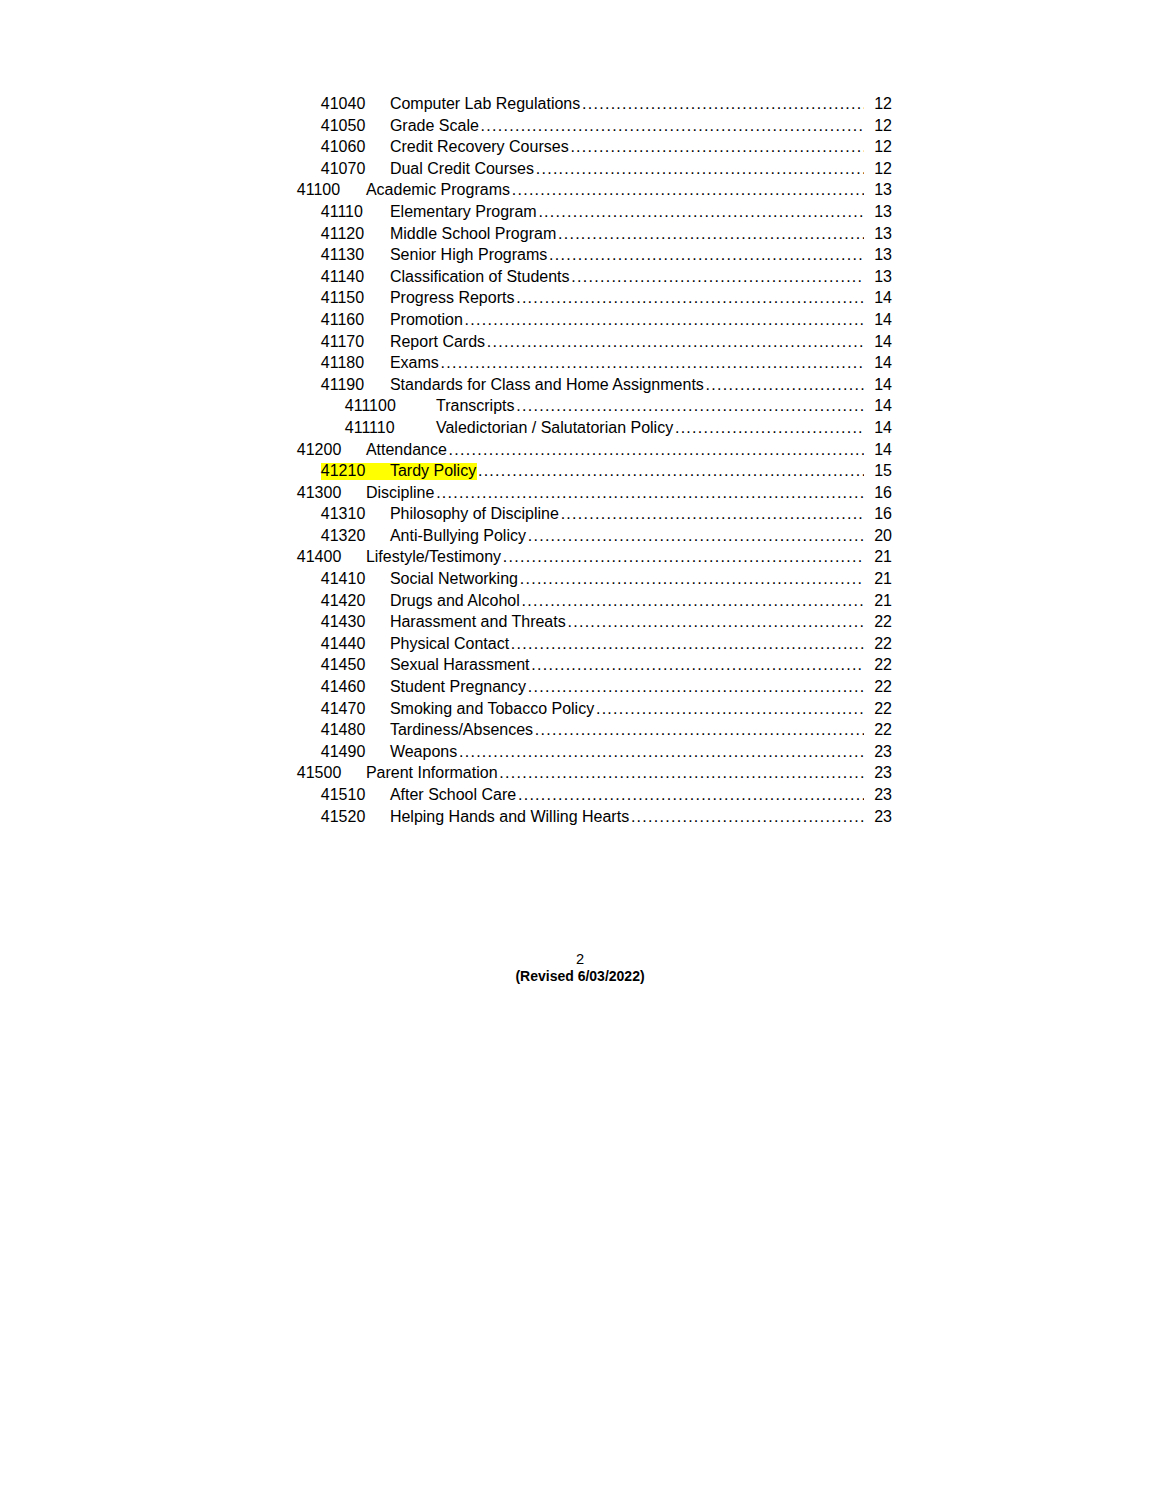41040 Computer Lab Regulations .................................................................................................. 12
41050 Grade Scale ................................................................................................................. 12
41060 Credit Recovery Courses ..................................................................................................... 12
41070 Dual Credit Courses ............................................................................................................. 12
41100 Academic Programs ................................................................................................................. 13
41110 Elementary Program .............................................................................................. 13
41120 Middle School Program ....................................................................................... 13
41130 Senior High Programs ......................................................................................... 13
41140 Classification of Students ................................................................................... 13
41150 Progress Reports ..................................................................................................... 14
41160 Promotion ................................................................................................................. 14
41170 Report Cards ............................................................................................................. 14
41180 Exams ............................................................................................................................. 14
41190 Standards for Class and Home Assignments ................................................. 14
411100 Transcripts ......................................................................................................... 14
411110 Valedictorian / Salutatorian Policy ................................................................. 14
41200 Attendance ................................................................................................................. 14
41210 Tardy Policy ............................................................................................................. 15
41300 Discipline ................................................................................................................. 16
41310 Philosophy of Discipline ..................................................................................... 16
41320 Anti-Bullying Policy ............................................................................................. 20
41400 Lifestyle/Testimony ................................................................................................. 21
41410 Social Networking ................................................................................................. 21
41420 Drugs and Alcohol ................................................................................................. 21
41430 Harassment and Threats ..................................................................................... 22
41440 Physical Contact ..................................................................................................... 22
41450 Sexual Harassment ............................................................................................. 22
41460 Student Pregnancy ............................................................................................. 22
41470 Smoking and Tobacco Policy ..................................................................................... 22
41480 Tardiness/Absences ............................................................................................. 22
41490 Weapons ................................................................................................................. 23
41500 Parent Information ................................................................................................. 23
41510 After School Care ................................................................................................. 23
41520 Helping Hands and Willing Hearts ............................................................................. 23
2
(Revised 6/03/2022)